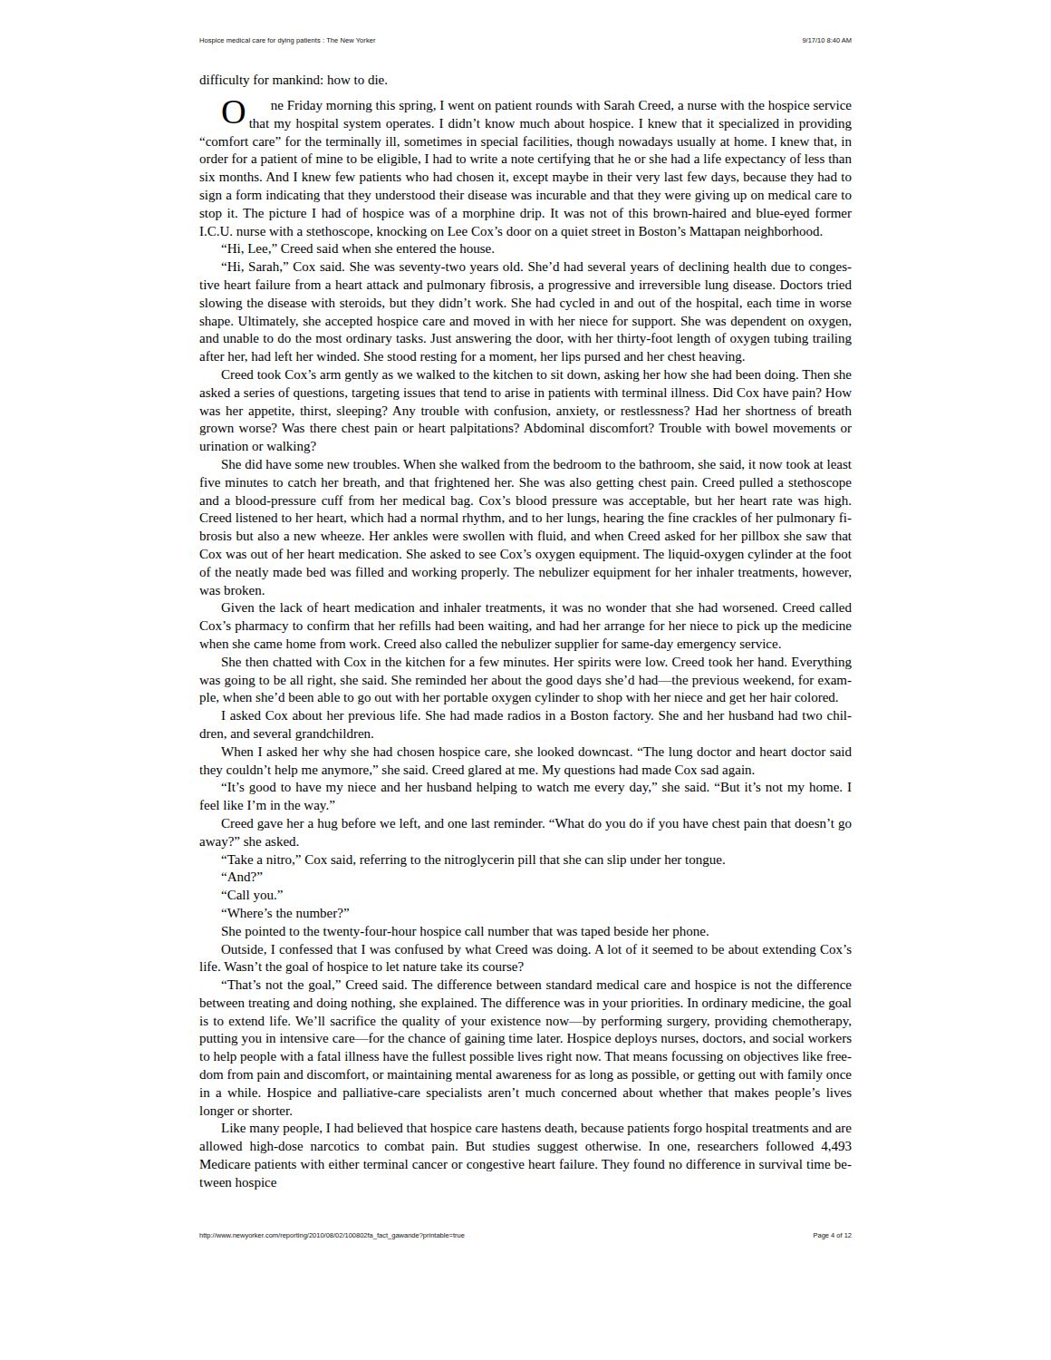Hospice medical care for dying patients : The New Yorker 9/17/10 8:40 AM
difficulty for mankind: how to die.
One Friday morning this spring, I went on patient rounds with Sarah Creed, a nurse with the hospice service that my hospital system operates. I didn’t know much about hospice. I knew that it specialized in providing “comfort care” for the terminally ill, sometimes in special facilities, though nowadays usually at home. I knew that, in order for a patient of mine to be eligible, I had to write a note certifying that he or she had a life expectancy of less than six months. And I knew few patients who had chosen it, except maybe in their very last few days, because they had to sign a form indicating that they understood their disease was incurable and that they were giving up on medical care to stop it. The picture I had of hospice was of a morphine drip. It was not of this brown-haired and blue-eyed former I.C.U. nurse with a stethoscope, knocking on Lee Cox’s door on a quiet street in Boston’s Mattapan neighborhood.
“Hi, Lee,” Creed said when she entered the house.
“Hi, Sarah,” Cox said. She was seventy-two years old. She’d had several years of declining health due to congestive heart failure from a heart attack and pulmonary fibrosis, a progressive and irreversible lung disease. Doctors tried slowing the disease with steroids, but they didn’t work. She had cycled in and out of the hospital, each time in worse shape. Ultimately, she accepted hospice care and moved in with her niece for support. She was dependent on oxygen, and unable to do the most ordinary tasks. Just answering the door, with her thirty-foot length of oxygen tubing trailing after her, had left her winded. She stood resting for a moment, her lips pursed and her chest heaving.
Creed took Cox’s arm gently as we walked to the kitchen to sit down, asking her how she had been doing. Then she asked a series of questions, targeting issues that tend to arise in patients with terminal illness. Did Cox have pain? How was her appetite, thirst, sleeping? Any trouble with confusion, anxiety, or restlessness? Had her shortness of breath grown worse? Was there chest pain or heart palpitations? Abdominal discomfort? Trouble with bowel movements or urination or walking?
She did have some new troubles. When she walked from the bedroom to the bathroom, she said, it now took at least five minutes to catch her breath, and that frightened her. She was also getting chest pain. Creed pulled a stethoscope and a blood-pressure cuff from her medical bag. Cox’s blood pressure was acceptable, but her heart rate was high. Creed listened to her heart, which had a normal rhythm, and to her lungs, hearing the fine crackles of her pulmonary fibrosis but also a new wheeze. Her ankles were swollen with fluid, and when Creed asked for her pillbox she saw that Cox was out of her heart medication. She asked to see Cox’s oxygen equipment. The liquid-oxygen cylinder at the foot of the neatly made bed was filled and working properly. The nebulizer equipment for her inhaler treatments, however, was broken.
Given the lack of heart medication and inhaler treatments, it was no wonder that she had worsened. Creed called Cox’s pharmacy to confirm that her refills had been waiting, and had her arrange for her niece to pick up the medicine when she came home from work. Creed also called the nebulizer supplier for same-day emergency service.
She then chatted with Cox in the kitchen for a few minutes. Her spirits were low. Creed took her hand. Everything was going to be all right, she said. She reminded her about the good days she’d had—the previous weekend, for example, when she’d been able to go out with her portable oxygen cylinder to shop with her niece and get her hair colored.
I asked Cox about her previous life. She had made radios in a Boston factory. She and her husband had two children, and several grandchildren.
When I asked her why she had chosen hospice care, she looked downcast. “The lung doctor and heart doctor said they couldn’t help me anymore,” she said. Creed glared at me. My questions had made Cox sad again.
“It’s good to have my niece and her husband helping to watch me every day,” she said. “But it’s not my home. I feel like I’m in the way.”
Creed gave her a hug before we left, and one last reminder. “What do you do if you have chest pain that doesn’t go away?” she asked.
“Take a nitro,” Cox said, referring to the nitroglycerin pill that she can slip under her tongue.
“And?”
“Call you.”
“Where’s the number?”
She pointed to the twenty-four-hour hospice call number that was taped beside her phone.
Outside, I confessed that I was confused by what Creed was doing. A lot of it seemed to be about extending Cox’s life. Wasn’t the goal of hospice to let nature take its course?
“That’s not the goal,” Creed said. The difference between standard medical care and hospice is not the difference between treating and doing nothing, she explained. The difference was in your priorities. In ordinary medicine, the goal is to extend life. We’ll sacrifice the quality of your existence now—by performing surgery, providing chemotherapy, putting you in intensive care—for the chance of gaining time later. Hospice deploys nurses, doctors, and social workers to help people with a fatal illness have the fullest possible lives right now. That means focussing on objectives like freedom from pain and discomfort, or maintaining mental awareness for as long as possible, or getting out with family once in a while. Hospice and palliative-care specialists aren’t much concerned about whether that makes people’s lives longer or shorter.
Like many people, I had believed that hospice care hastens death, because patients forgo hospital treatments and are allowed high-dose narcotics to combat pain. But studies suggest otherwise. In one, researchers followed 4,493 Medicare patients with either terminal cancer or congestive heart failure. They found no difference in survival time between hospice
http://www.newyorker.com/reporting/2010/08/02/100802fa_fact_gawande?printable=true Page 4 of 12